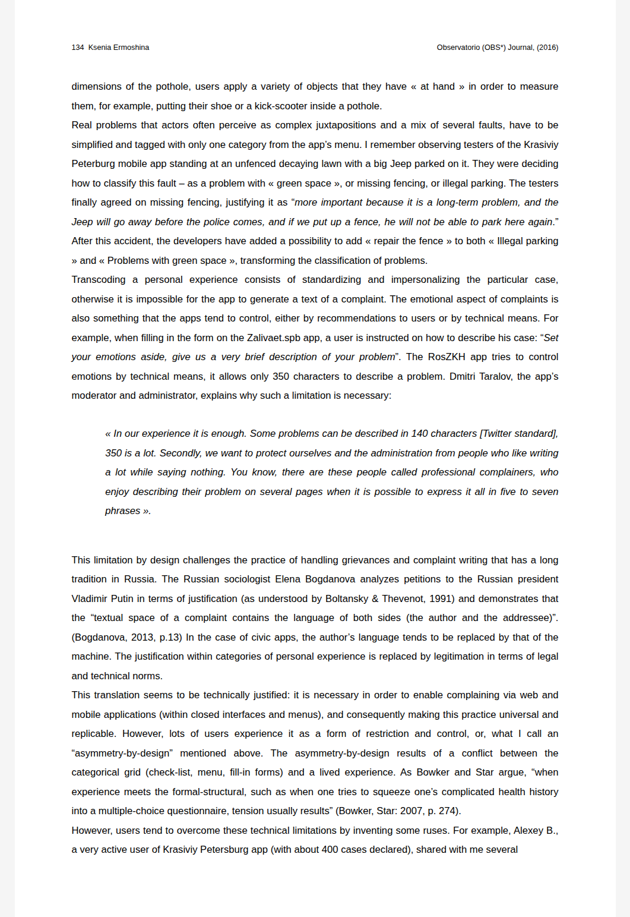134 Ksenia Ermoshina Observatorio (OBS*) Journal, (2016)
dimensions of the pothole, users apply a variety of objects that they have « at hand » in order to measure them, for example, putting their shoe or a kick-scooter inside a pothole.
Real problems that actors often perceive as complex juxtapositions and a mix of several faults, have to be simplified and tagged with only one category from the app’s menu. I remember observing testers of the Krasiviy Peterburg mobile app standing at an unfenced decaying lawn with a big Jeep parked on it. They were deciding how to classify this fault – as a problem with « green space », or missing fencing, or illegal parking. The testers finally agreed on missing fencing, justifying it as “more important because it is a long-term problem, and the Jeep will go away before the police comes, and if we put up a fence, he will not be able to park here again.” After this accident, the developers have added a possibility to add « repair the fence » to both « Illegal parking » and « Problems with green space », transforming the classification of problems.
Transcoding a personal experience consists of standardizing and impersonalizing the particular case, otherwise it is impossible for the app to generate a text of a complaint. The emotional aspect of complaints is also something that the apps tend to control, either by recommendations to users or by technical means. For example, when filling in the form on the Zalivaet.spb app, a user is instructed on how to describe his case: “Set your emotions aside, give us a very brief description of your problem”. The RosZKH app tries to control emotions by technical means, it allows only 350 characters to describe a problem. Dmitri Taralov, the app’s moderator and administrator, explains why such a limitation is necessary:
« In our experience it is enough. Some problems can be described in 140 characters [Twitter standard], 350 is a lot. Secondly, we want to protect ourselves and the administration from people who like writing a lot while saying nothing. You know, there are these people called professional complainers, who enjoy describing their problem on several pages when it is possible to express it all in five to seven phrases ».
This limitation by design challenges the practice of handling grievances and complaint writing that has a long tradition in Russia. The Russian sociologist Elena Bogdanova analyzes petitions to the Russian president Vladimir Putin in terms of justification (as understood by Boltansky & Thevenot, 1991) and demonstrates that the “textual space of a complaint contains the language of both sides (the author and the addressee)”. (Bogdanova, 2013, p.13) In the case of civic apps, the author’s language tends to be replaced by that of the machine. The justification within categories of personal experience is replaced by legitimation in terms of legal and technical norms.
This translation seems to be technically justified: it is necessary in order to enable complaining via web and mobile applications (within closed interfaces and menus), and consequently making this practice universal and replicable. However, lots of users experience it as a form of restriction and control, or, what I call an “asymmetry-by-design” mentioned above. The asymmetry-by-design results of a conflict between the categorical grid (check-list, menu, fill-in forms) and a lived experience. As Bowker and Star argue, “when experience meets the formal-structural, such as when one tries to squeeze one’s complicated health history into a multiple-choice questionnaire, tension usually results” (Bowker, Star: 2007, p. 274).
However, users tend to overcome these technical limitations by inventing some ruses. For example, Alexey B., a very active user of Krasiviy Petersburg app (with about 400 cases declared), shared with me several